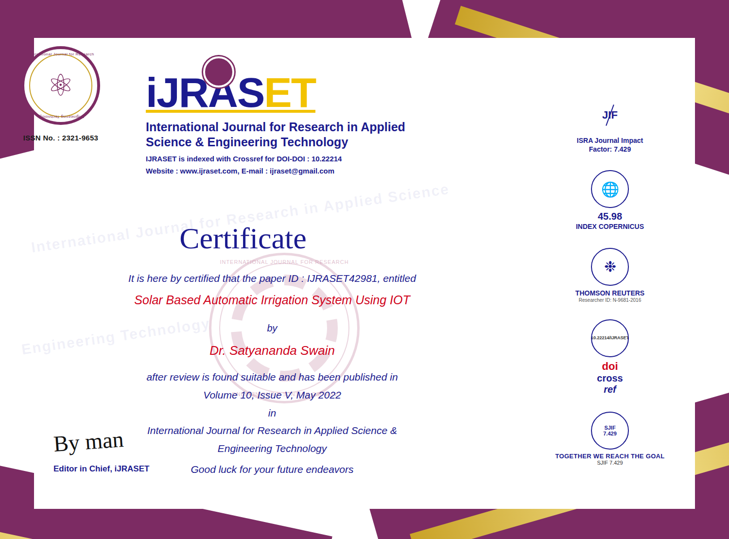International Journal for Research in Applied Science
Engineering Technology
International Journal for Research Engineering Technology
⚛
ISSN No. : 2321-9653
iJRAS ET
International Journal for Research in Applied
Science & Engineering Technology
IJRASET is indexed with Crossref for DOI-DOI : 10.22214
Website : www.ijraset.com, E-mail : ijraset@gmail.com
Certificate
INTERNATIONAL JOURNAL FOR RESEARCH APPLIED SCIENCE & ENGINEERING
It is here by certified that the paper ID : IJRASET42981, entitled Solar Based Automatic Irrigation System Using IOT by Dr. Satyananda Swain after review is found suitable and has been published in Volume 10, Issue V, May 2022
in
International Journal for Research in Applied Science &
Engineering Technology Good luck for your future endeavors
JI F
ISRA Journal Impact
Factor: 7.429
🌐
45.98
INDEX COPERNICUS
❉
THOMSON REUTERS
Researcher ID: N-9681-2016
10.22214/IJRASET
doi
cross
ref
SJIF
7.429
TOGETHER WE REACH THE GOAL
SJIF 7.429
By man
Editor in Chief, iJRASET